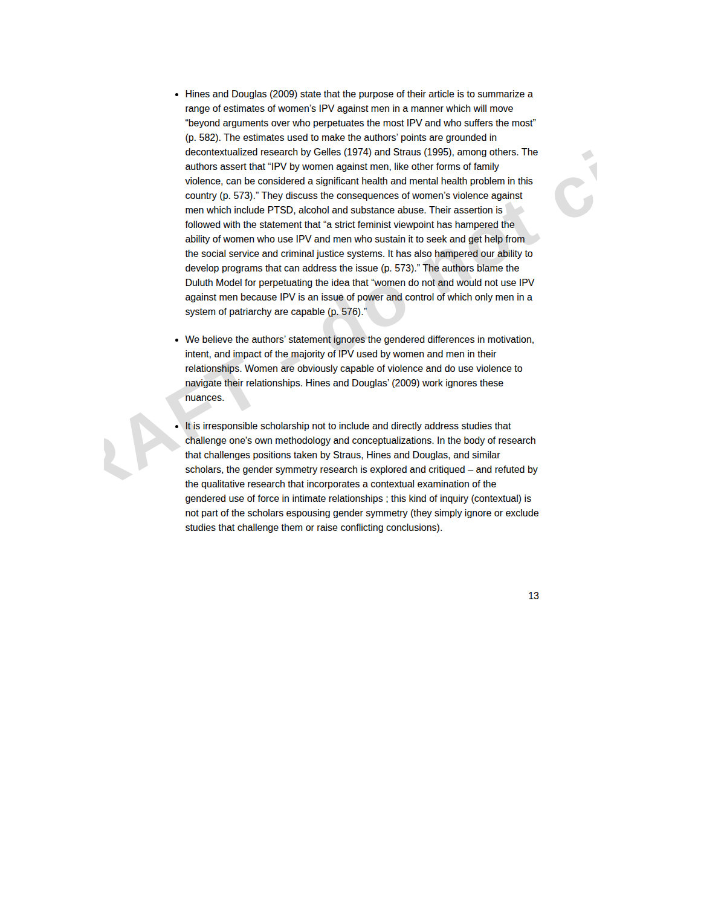DRAFT - do not cite
Hines and Douglas (2009) state that the purpose of their article is to summarize a range of estimates of women’s IPV against men in a manner which will move “beyond arguments over who perpetuates the most IPV and who suffers the most” (p. 582). The estimates used to make the authors’ points are grounded in decontextualized research by Gelles (1974) and Straus (1995), among others. The authors assert that “IPV by women against men, like other forms of family violence, can be considered a significant health and mental health problem in this country (p. 573).” They discuss the consequences of women’s violence against men which include PTSD, alcohol and substance abuse. Their assertion is followed with the statement that “a strict feminist viewpoint has hampered the ability of women who use IPV and men who sustain it to seek and get help from the social service and criminal justice systems. It has also hampered our ability to develop programs that can address the issue (p. 573).” The authors blame the Duluth Model for perpetuating the idea that “women do not and would not use IPV against men because IPV is an issue of power and control of which only men in a system of patriarchy are capable (p. 576).”
We believe the authors’ statement ignores the gendered differences in motivation, intent, and impact of the majority of IPV used by women and men in their relationships. Women are obviously capable of violence and do use violence to navigate their relationships. Hines and Douglas’ (2009) work ignores these nuances.
It is irresponsible scholarship not to include and directly address studies that challenge one's own methodology and conceptualizations. In the body of research that challenges positions taken by Straus, Hines and Douglas, and similar scholars, the gender symmetry research is explored and critiqued – and refuted by the qualitative research that incorporates a contextual examination of the gendered use of force in intimate relationships ; this kind of inquiry (contextual) is not part of the scholars espousing gender symmetry (they simply ignore or exclude studies that challenge them or raise conflicting conclusions).
13